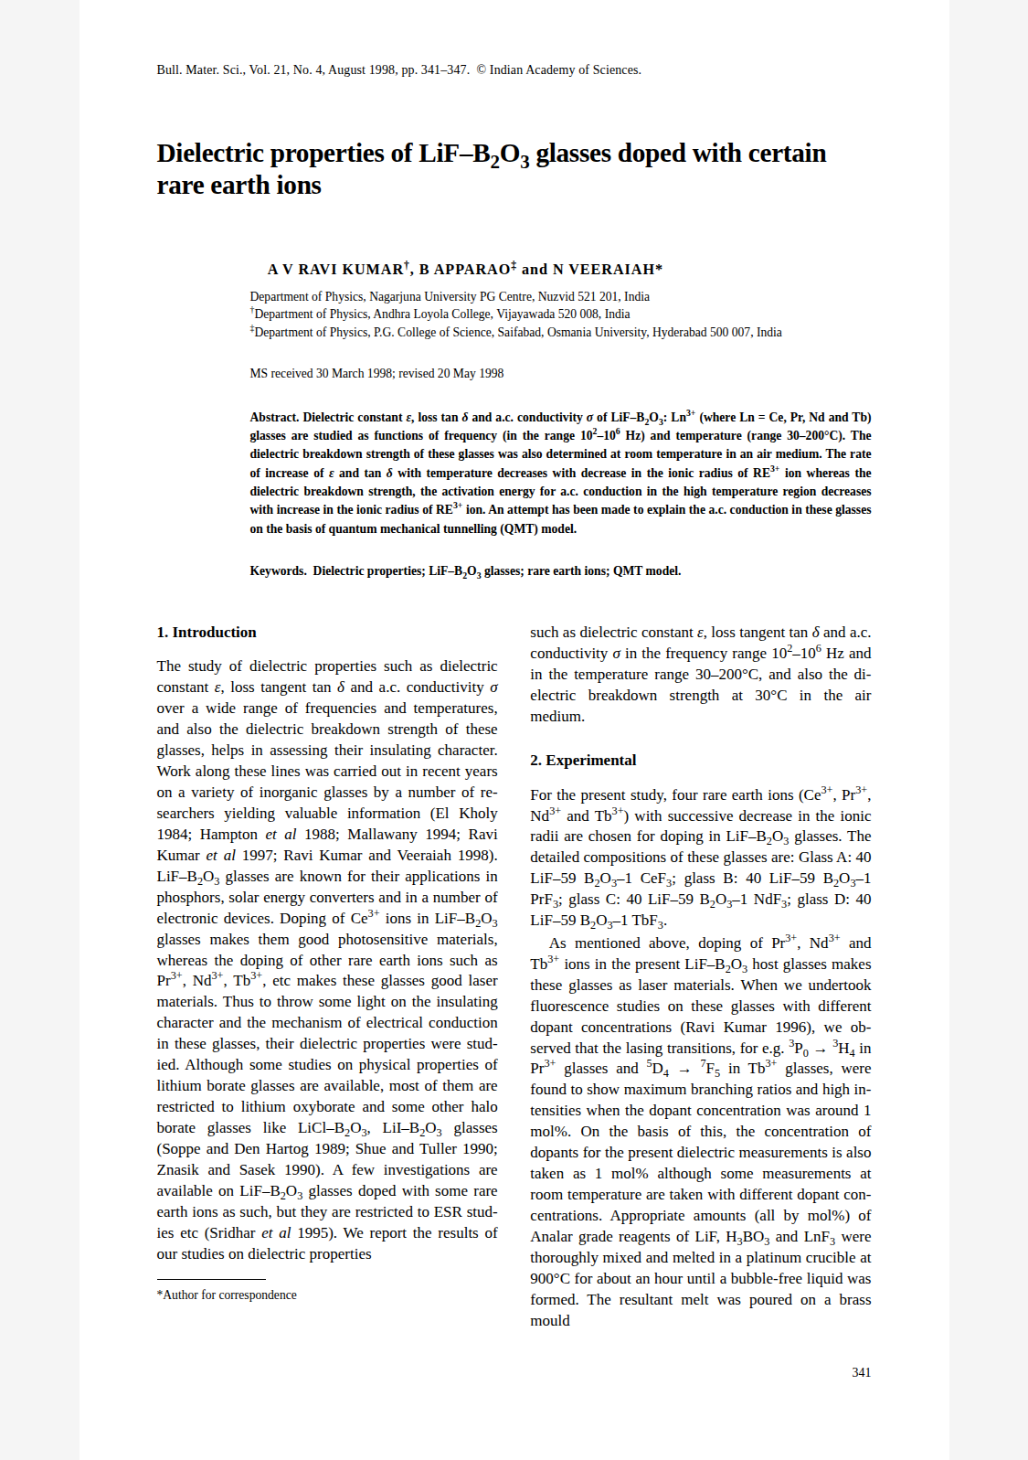Bull. Mater. Sci., Vol. 21, No. 4, August 1998, pp. 341–347. © Indian Academy of Sciences.
Dielectric properties of LiF–B2O3 glasses doped with certain rare earth ions
A V RAVI KUMAR†, B APPARAO‡ and N VEERAIAH*
Department of Physics, Nagarjuna University PG Centre, Nuzvid 521 201, India
†Department of Physics, Andhra Loyola College, Vijayawada 520 008, India
‡Department of Physics, P.G. College of Science, Saifabad, Osmania University, Hyderabad 500 007, India
MS received 30 March 1998; revised 20 May 1998
Abstract. Dielectric constant ε, loss tan δ and a.c. conductivity σ of LiF–B2O3: Ln3+ (where Ln = Ce, Pr, Nd and Tb) glasses are studied as functions of frequency (in the range 102–106 Hz) and temperature (range 30–200°C). The dielectric breakdown strength of these glasses was also determined at room temperature in an air medium. The rate of increase of ε and tan δ with temperature decreases with decrease in the ionic radius of RE3+ ion whereas the dielectric breakdown strength, the activation energy for a.c. conduction in the high temperature region decreases with increase in the ionic radius of RE3+ ion. An attempt has been made to explain the a.c. conduction in these glasses on the basis of quantum mechanical tunnelling (QMT) model.
Keywords. Dielectric properties; LiF–B2O3 glasses; rare earth ions; QMT model.
1. Introduction
The study of dielectric properties such as dielectric constant ε, loss tangent tan δ and a.c. conductivity σ over a wide range of frequencies and temperatures, and also the dielectric breakdown strength of these glasses, helps in assessing their insulating character. Work along these lines was carried out in recent years on a variety of inorganic glasses by a number of researchers yielding valuable information (El Kholy 1984; Hampton et al 1988; Mallawany 1994; Ravi Kumar et al 1997; Ravi Kumar and Veeraiah 1998). LiF–B2O3 glasses are known for their applications in phosphors, solar energy converters and in a number of electronic devices. Doping of Ce3+ ions in LiF–B2O3 glasses makes them good photosensitive materials, whereas the doping of other rare earth ions such as Pr3+, Nd3+, Tb3+, etc makes these glasses good laser materials. Thus to throw some light on the insulating character and the mechanism of electrical conduction in these glasses, their dielectric properties were studied. Although some studies on physical properties of lithium borate glasses are available, most of them are restricted to lithium oxyborate and some other halo borate glasses like LiCl–B2O3, LiI–B2O3 glasses (Soppe and Den Hartog 1989; Shue and Tuller 1990; Znasik and Sasek 1990). A few investigations are available on LiF–B2O3 glasses doped with some rare earth ions as such, but they are restricted to ESR studies etc (Sridhar et al 1995). We report the results of our studies on dielectric properties
*Author for correspondence
such as dielectric constant ε, loss tangent tan δ and a.c. conductivity σ in the frequency range 102–106 Hz and in the temperature range 30–200°C, and also the dielectric breakdown strength at 30°C in the air medium.
2. Experimental
For the present study, four rare earth ions (Ce3+, Pr3+, Nd3+ and Tb3+) with successive decrease in the ionic radii are chosen for doping in LiF–B2O3 glasses. The detailed compositions of these glasses are: Glass A: 40 LiF–59 B2O3–1 CeF3; glass B: 40 LiF–59 B2O3–1 PrF3; glass C: 40 LiF–59 B2O3–1 NdF3; glass D: 40 LiF–59 B2O3–1 TbF3.
As mentioned above, doping of Pr3+, Nd3+ and Tb3+ ions in the present LiF–B2O3 host glasses makes these glasses as laser materials. When we undertook fluorescence studies on these glasses with different dopant concentrations (Ravi Kumar 1996), we observed that the lasing transitions, for e.g. 3P0 → 3H4 in Pr3+ glasses and 5D4 → 7F5 in Tb3+ glasses, were found to show maximum branching ratios and high intensities when the dopant concentration was around 1 mol%. On the basis of this, the concentration of dopants for the present dielectric measurements is also taken as 1 mol% although some measurements at room temperature are taken with different dopant concentrations. Appropriate amounts (all by mol%) of Analar grade reagents of LiF, H3BO3 and LnF3 were thoroughly mixed and melted in a platinum crucible at 900°C for about an hour until a bubble-free liquid was formed. The resultant melt was poured on a brass mould
341